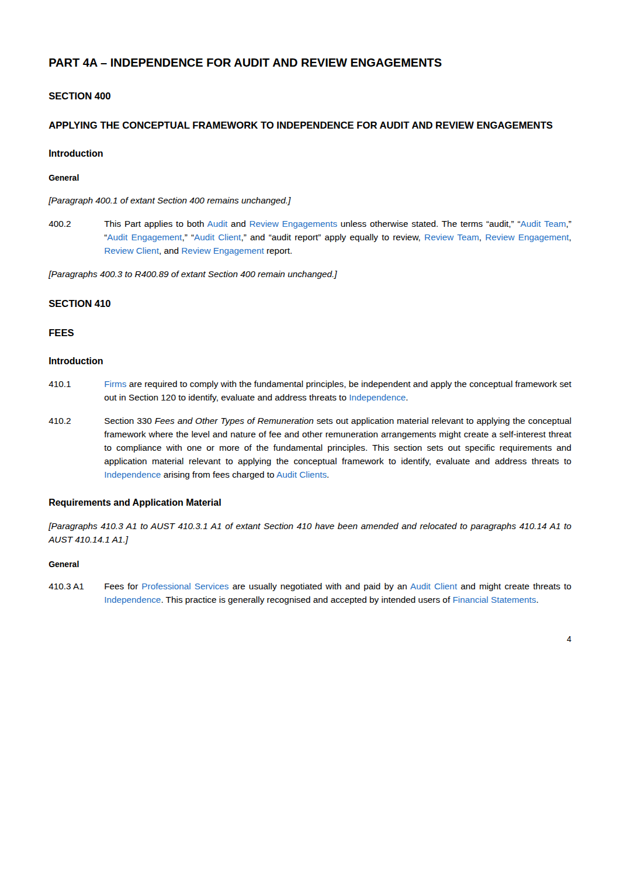PART 4A – INDEPENDENCE FOR AUDIT AND REVIEW ENGAGEMENTS
SECTION 400
APPLYING THE CONCEPTUAL FRAMEWORK TO INDEPENDENCE FOR AUDIT AND REVIEW ENGAGEMENTS
Introduction
General
[Paragraph 400.1 of extant Section 400 remains unchanged.]
400.2
This Part applies to both Audit and Review Engagements unless otherwise stated. The terms “audit,” “Audit Team,” “Audit Engagement,” “Audit Client,” and “audit report” apply equally to review, Review Team, Review Engagement, Review Client, and Review Engagement report.
[Paragraphs 400.3 to R400.89 of extant Section 400 remain unchanged.]
SECTION 410
FEES
Introduction
410.1
Firms are required to comply with the fundamental principles, be independent and apply the conceptual framework set out in Section 120 to identify, evaluate and address threats to Independence.
410.2
Section 330 Fees and Other Types of Remuneration sets out application material relevant to applying the conceptual framework where the level and nature of fee and other remuneration arrangements might create a self-interest threat to compliance with one or more of the fundamental principles. This section sets out specific requirements and application material relevant to applying the conceptual framework to identify, evaluate and address threats to Independence arising from fees charged to Audit Clients.
Requirements and Application Material
[Paragraphs 410.3 A1 to AUST 410.3.1 A1 of extant Section 410 have been amended and relocated to paragraphs 410.14 A1 to AUST 410.14.1 A1.]
General
410.3 A1
Fees for Professional Services are usually negotiated with and paid by an Audit Client and might create threats to Independence. This practice is generally recognised and accepted by intended users of Financial Statements.
4